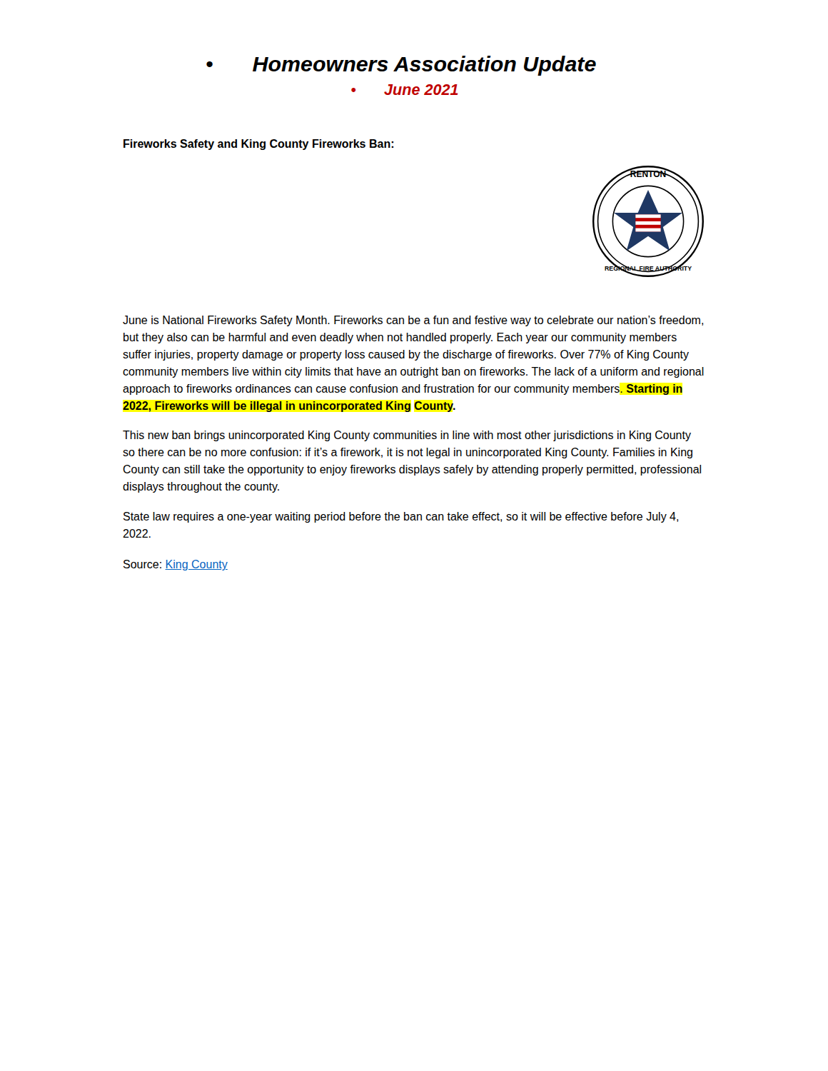•Homeowners Association Update
•June 2021
Fireworks Safety and King County Fireworks Ban:
June is National Fireworks Safety Month. Fireworks can be a fun and festive way to celebrate our nation’s freedom, but they also can be harmful and even deadly when not handled properly. Each year our community members suffer injuries, property damage or property loss caused by the discharge of fireworks. Over 77% of King County community members live within city limits that have an outright ban on fireworks. The lack of a uniform and regional approach to fireworks ordinances can cause confusion and frustration for our community members. Starting in 2022, Fireworks will be illegal in unincorporated King County.
This new ban brings unincorporated King County communities in line with most other jurisdictions in King County so there can be no more confusion: if it’s a firework, it is not legal in unincorporated King County. Families in King County can still take the opportunity to enjoy fireworks displays safely by attending properly permitted, professional displays throughout the county.
State law requires a one-year waiting period before the ban can take effect, so it will be effective before July 4, 2022.
Source: King County